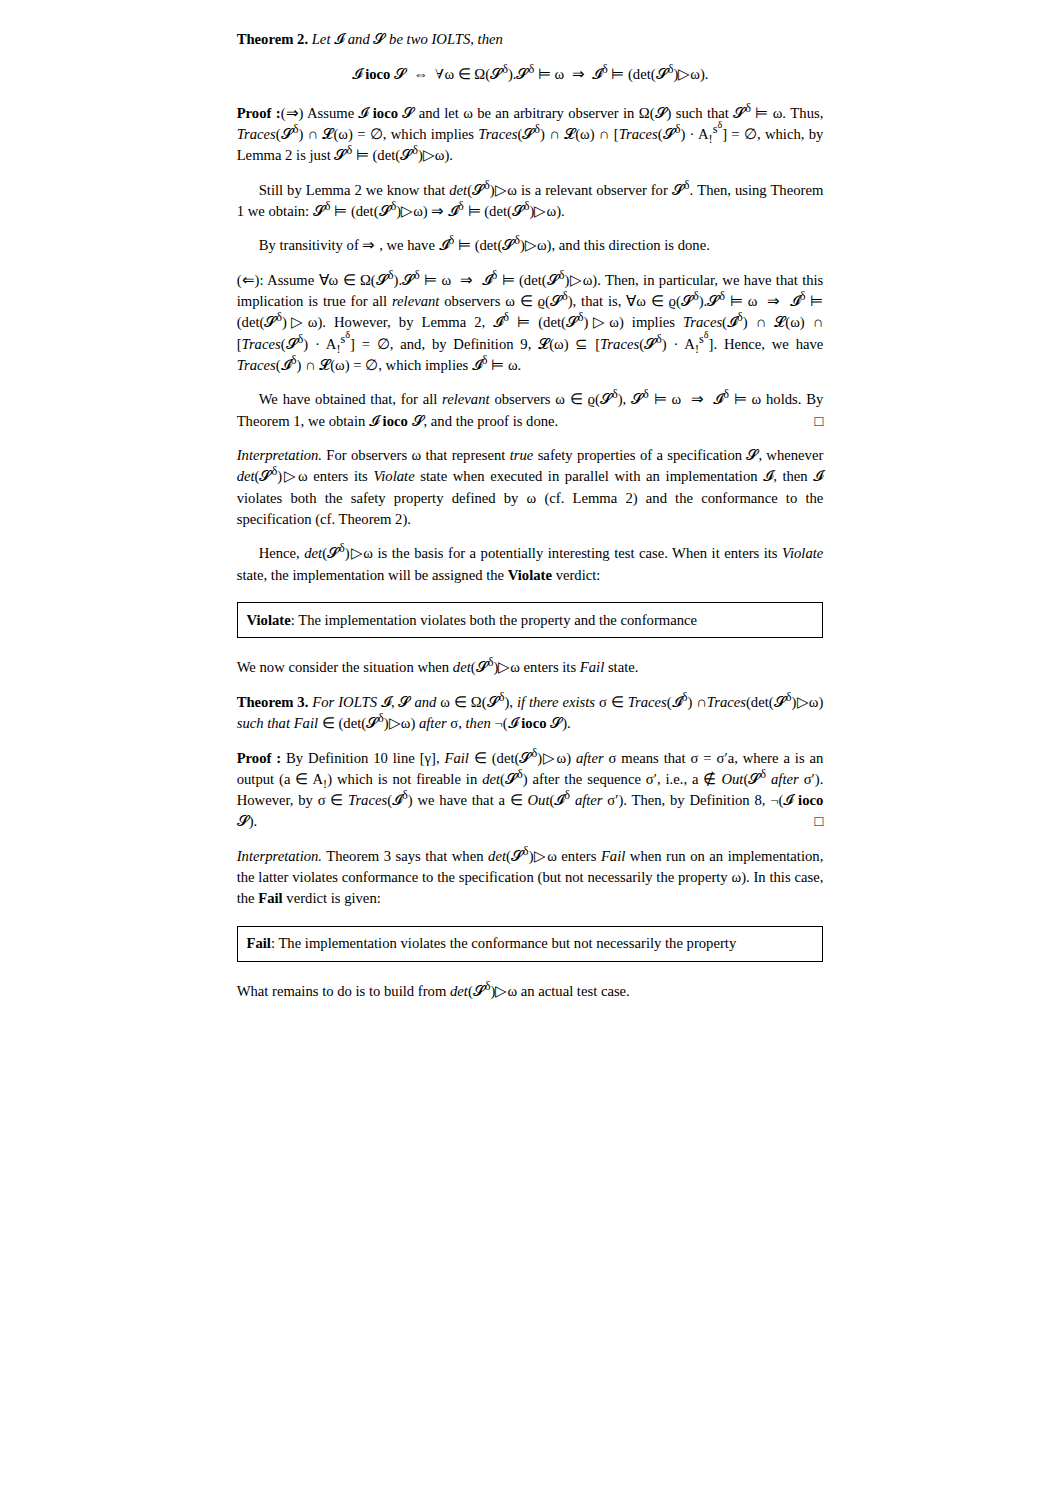Theorem 2. Let 𝓘 and 𝓢 be two IOLTS, then
𝓘 ioco 𝓢 ⇔ ∀ω ∈ Ω(𝓢δ).𝓢δ ⊨ ω ⇒ 𝓘δ ⊨ (det(𝓢δ)▷ω).
Proof :(⇒) Assume 𝓘 ioco 𝓢 and let ω be an arbitrary observer in Ω(𝓢) such that 𝓢δ ⊨ ω. Thus, Traces(𝓢δ) ∩ 𝓛(ω) = ∅, which implies Traces(𝓢δ) ∩ 𝓛(ω) ∩ [Traces(𝓢δ) · A!sδ] = ∅, which, by Lemma 2 is just 𝓢δ ⊨ (det(𝓢δ)▷ω).
Still by Lemma 2 we know that det(𝓢δ)▷ω is a relevant observer for 𝓢δ. Then, using Theorem 1 we obtain: 𝓢δ ⊨ (det(𝓢δ)▷ω) ⇒ 𝓘δ ⊨ (det(𝓢δ)▷ω).
By transitivity of ⇒ , we have 𝓘δ ⊨ (det(𝓢δ)▷ω), and this direction is done.
(⇐): Assume ∀ω ∈ Ω(𝓢δ).𝓢δ ⊨ ω ⇒ 𝓘δ ⊨ (det(𝓢δ)▷ω). Then, in particular, we have that this implication is true for all relevant observers ω ∈ ϱ(𝓢δ), that is, ∀ω ∈ ϱ(𝓢δ).𝓢δ ⊨ ω ⇒ 𝓘δ ⊨ (det(𝓢δ)▷ω). However, by Lemma 2, 𝓘δ ⊨ (det(𝓢δ)▷ω) implies Traces(𝓘δ) ∩ 𝓛(ω) ∩ [Traces(𝓢δ) · A!sδ] = ∅, and, by Definition 9, 𝓛(ω) ⊆ [Traces(𝓢δ) · A!sδ]. Hence, we have Traces(𝓘δ) ∩ 𝓛(ω) = ∅, which implies 𝓘δ ⊨ ω.
We have obtained that, for all relevant observers ω ∈ ϱ(𝓢δ), 𝓢δ ⊨ ω ⇒ 𝓘δ ⊨ ω holds. By Theorem 1, we obtain 𝓘 ioco 𝓢, and the proof is done. □
Interpretation. For observers ω that represent true safety properties of a specification 𝓢, whenever det(𝓢δ)▷ω enters its Violate state when executed in parallel with an implementation 𝓘, then 𝓘 violates both the safety property defined by ω (cf. Lemma 2) and the conformance to the specification (cf. Theorem 2).
Hence, det(𝓢δ)▷ω is the basis for a potentially interesting test case. When it enters its Violate state, the implementation will be assigned the Violate verdict:
Violate: The implementation violates both the property and the conformance
We now consider the situation when det(𝓢δ)▷ω enters its Fail state.
Theorem 3. For IOLTS 𝓘, 𝓢 and ω ∈ Ω(𝓢δ), if there exists σ ∈ Traces(𝓘δ) ∩Traces(det(𝓢δ)▷ω) such that Fail ∈ (det(𝓢δ)▷ω) after σ, then ¬(𝓘 ioco 𝓢).
Proof : By Definition 10 line [γ], Fail ∈ (det(𝓢δ)▷ω) after σ means that σ = σ′a, where a is an output (a ∈ A!) which is not fireable in det(𝓢δ) after the sequence σ′, i.e., a ∉ Out(𝓢δ after σ′). However, by σ ∈ Traces(𝓘δ) we have that a ∈ Out(𝓘δ after σ′). Then, by Definition 8, ¬(𝓘 ioco 𝓢). □
Interpretation. Theorem 3 says that when det(𝓢δ)▷ω enters Fail when run on an implementation, the latter violates conformance to the specification (but not necessarily the property ω). In this case, the Fail verdict is given:
Fail: The implementation violates the conformance but not necessarily the property
What remains to do is to build from det(𝓢δ)▷ω an actual test case.